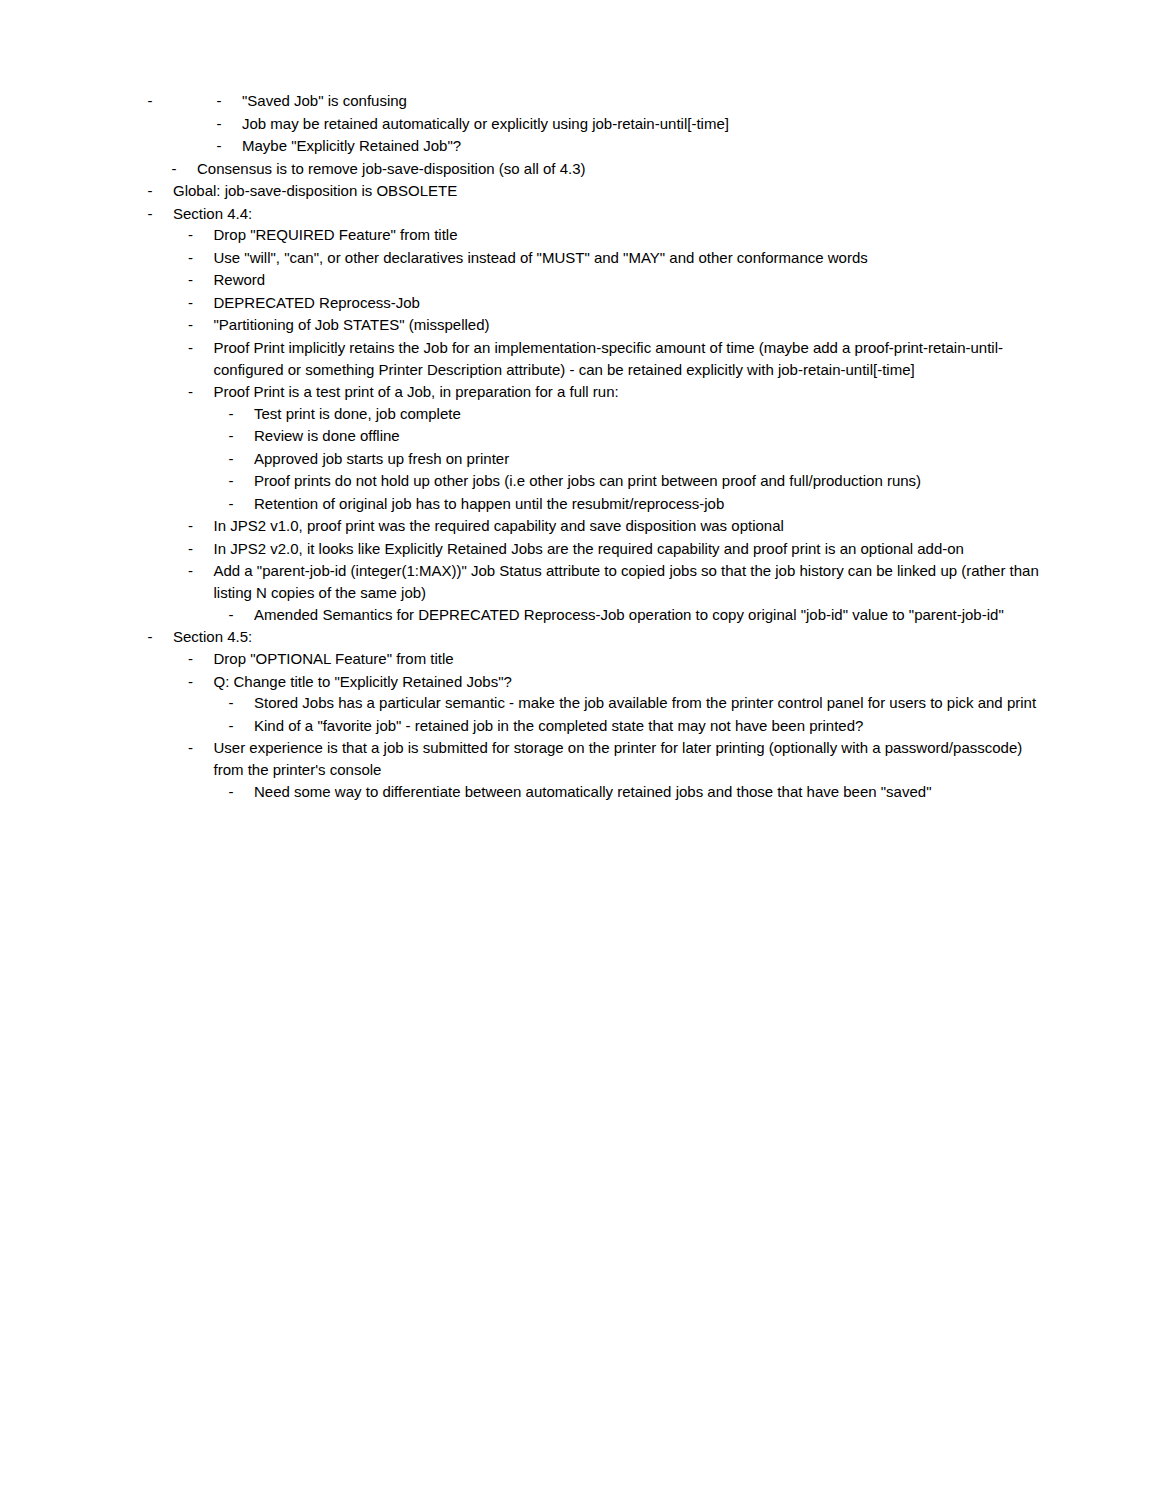"Saved Job" is confusing
Job may be retained automatically or explicitly using job-retain-until[-time]
Maybe "Explicitly Retained Job"?
Consensus is to remove job-save-disposition (so all of 4.3)
Global: job-save-disposition is OBSOLETE
Section 4.4:
Drop "REQUIRED Feature" from title
Use "will", "can", or other declaratives instead of "MUST" and "MAY" and other conformance words
Reword
DEPRECATED Reprocess-Job
"Partitioning of Job STATES" (misspelled)
Proof Print implicitly retains the Job for an implementation-specific amount of time (maybe add a proof-print-retain-until-configured or something Printer Description attribute) - can be retained explicitly with job-retain-until[-time]
Proof Print is a test print of a Job, in preparation for a full run:
Test print is done, job complete
Review is done offline
Approved job starts up fresh on printer
Proof prints do not hold up other jobs (i.e other jobs can print between proof and full/production runs)
Retention of original job has to happen until the resubmit/reprocess-job
In JPS2 v1.0, proof print was the required capability and save disposition was optional
In JPS2 v2.0, it looks like Explicitly Retained Jobs are the required capability and proof print is an optional add-on
Add a "parent-job-id (integer(1:MAX))" Job Status attribute to copied jobs so that the job history can be linked up (rather than listing N copies of the same job)
Amended Semantics for DEPRECATED Reprocess-Job operation to copy original "job-id" value to "parent-job-id"
Section 4.5:
Drop "OPTIONAL Feature" from title
Q: Change title to "Explicitly Retained Jobs"?
Stored Jobs has a particular semantic - make the job available from the printer control panel for users to pick and print
Kind of a "favorite job" - retained job in the completed state that may not have been printed?
User experience is that a job is submitted for storage on the printer for later printing (optionally with a password/passcode) from the printer's console
Need some way to differentiate between automatically retained jobs and those that have been "saved"